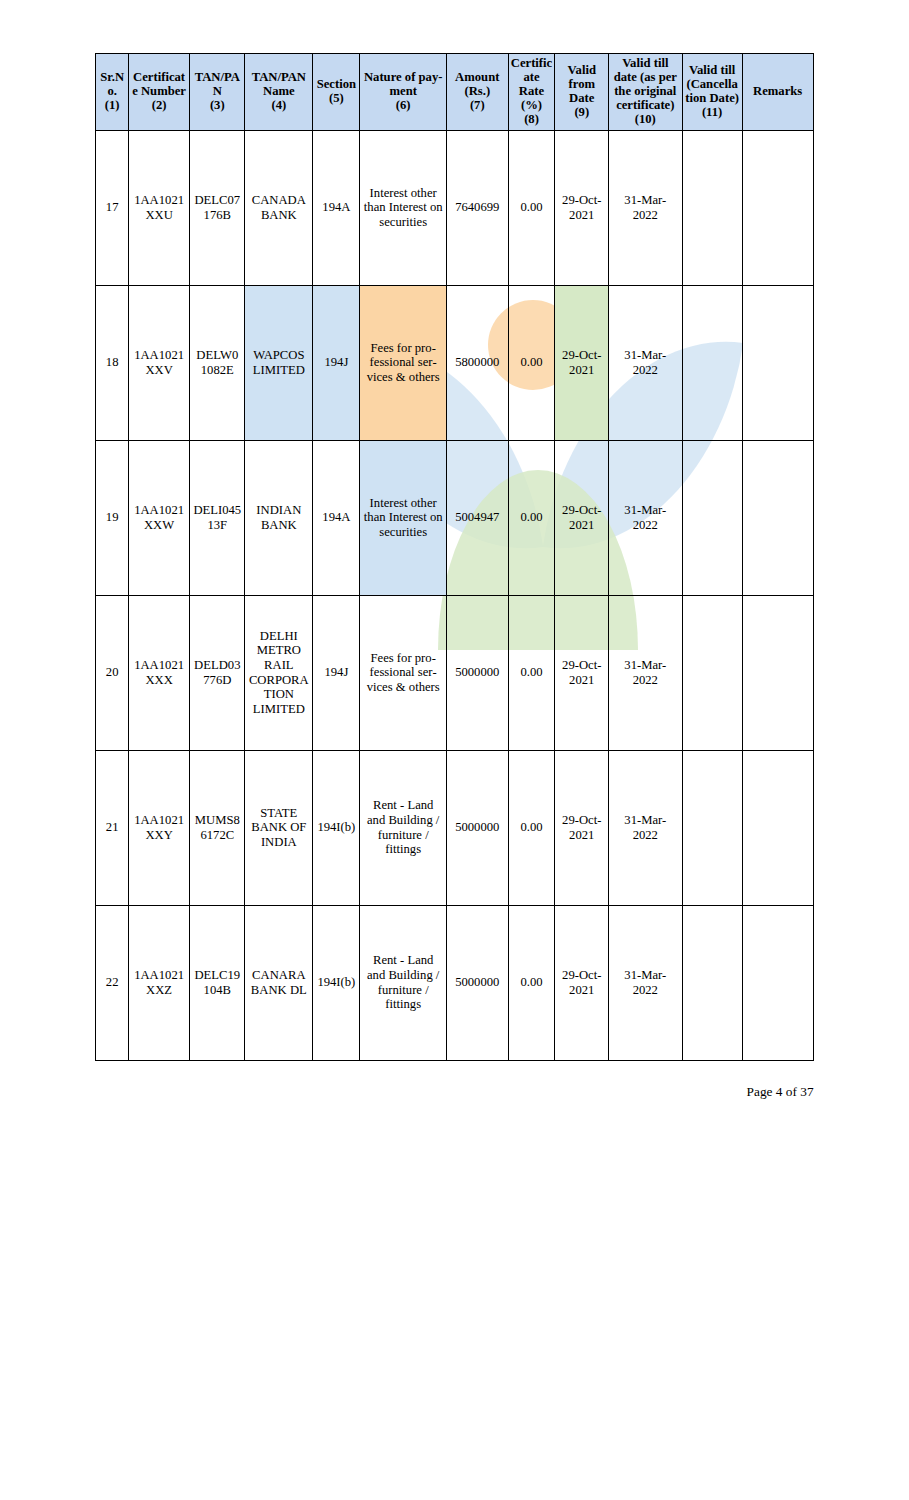| Sr.No. (1) | Certificate Number (2) | TAN/PAN (3) | TAN/PAN Name (4) | Section (5) | Nature of payment (6) | Amount (Rs.) (7) | Certificate Rate (%) (8) | Valid from Date (9) | Valid till date (as per the original certificate) (10) | Valid till (Cancellation Date) (11) | Remarks |
| --- | --- | --- | --- | --- | --- | --- | --- | --- | --- | --- | --- |
| 17 | 1AA1021XXU | DELC07176B | CANADA BANK | 194A | Interest other than Interest on securities | 7640699 | 0.00 | 29-Oct-2021 | 31-Mar-2022 | | |
| 18 | 1AA1021XXV | DELW01082E | WAPCOS LIMITED | 194J | Fees for professional services & others | 5800000 | 0.00 | 29-Oct-2021 | 31-Mar-2022 | | |
| 19 | 1AA1021XXW | DELI04513F | INDIAN BANK | 194A | Interest other than Interest on securities | 5004947 | 0.00 | 29-Oct-2021 | 31-Mar-2022 | | |
| 20 | 1AA1021XXX | DELD03776D | DELHI METRO RAIL CORPORATION LIMITED | 194J | Fees for professional services & others | 5000000 | 0.00 | 29-Oct-2021 | 31-Mar-2022 | | |
| 21 | 1AA1021XXY | MUMS86172C | STATE BANK OF INDIA | 194I(b) | Rent - Land and Building / furniture / fittings | 5000000 | 0.00 | 29-Oct-2021 | 31-Mar-2022 | | |
| 22 | 1AA1021XXZ | DELC19104B | CANARA BANK DL | 194I(b) | Rent - Land and Building / furniture / fittings | 5000000 | 0.00 | 29-Oct-2021 | 31-Mar-2022 | | |
Page 4 of 37